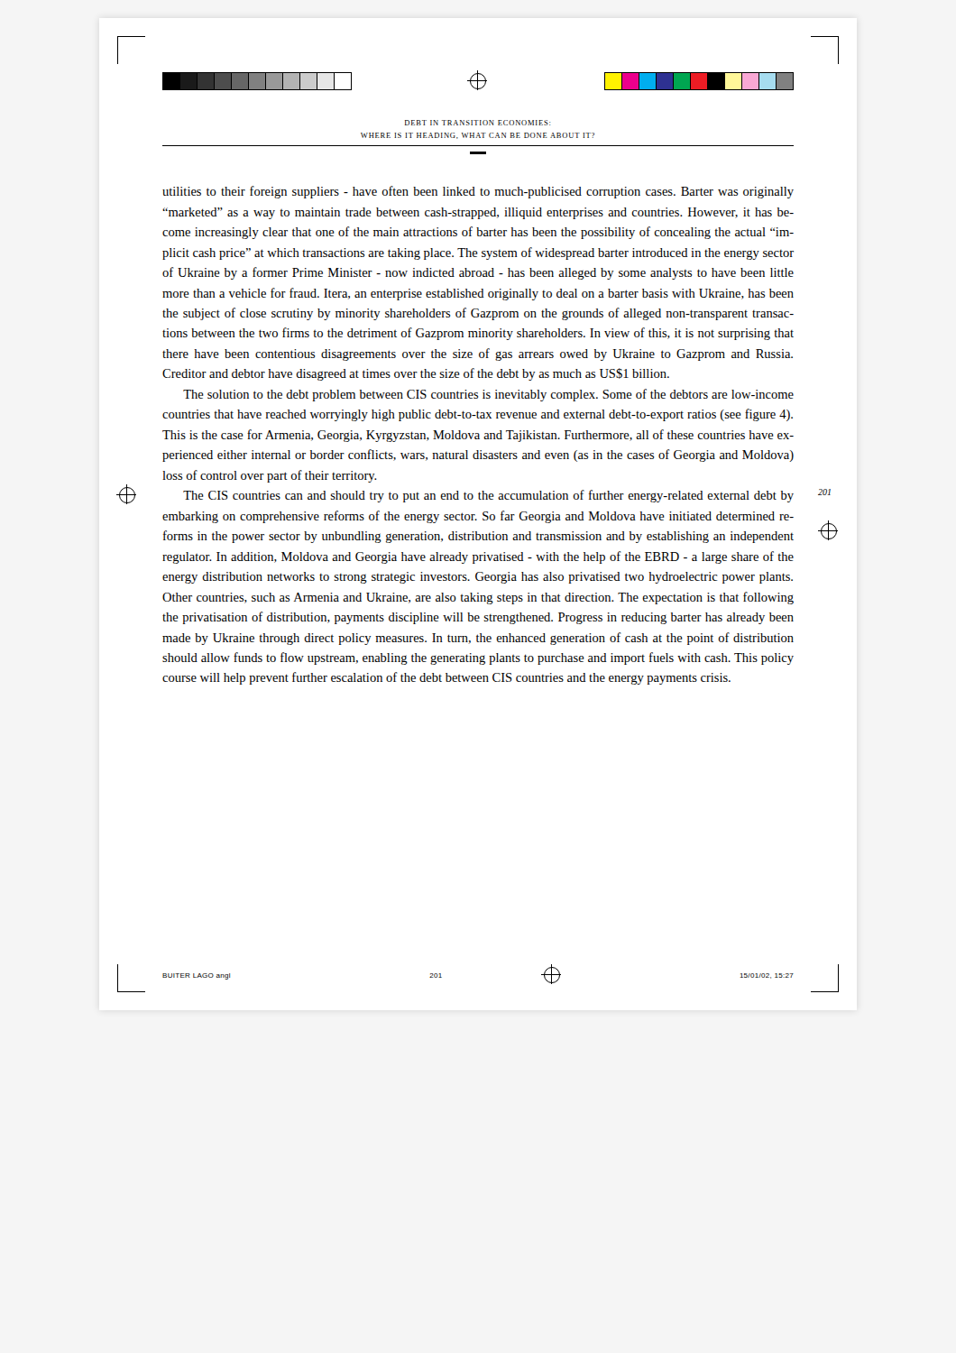Debt in Transition Economies:
Where is it Heading, What Can Be Done About It?
201
utilities to their foreign suppliers - have often been linked to much-publicised corruption cases. Barter was originally “marketed” as a way to maintain trade between cash-strapped, illiquid enterprises and countries. However, it has become increasingly clear that one of the main attractions of barter has been the possibility of concealing the actual “implicit cash price” at which transactions are taking place. The system of widespread barter introduced in the energy sector of Ukraine by a former Prime Minister - now indicted abroad - has been alleged by some analysts to have been little more than a vehicle for fraud. Itera, an enterprise established originally to deal on a barter basis with Ukraine, has been the subject of close scrutiny by minority shareholders of Gazprom on the grounds of alleged non-transparent transactions between the two firms to the detriment of Gazprom minority shareholders. In view of this, it is not surprising that there have been contentious disagreements over the size of gas arrears owed by Ukraine to Gazprom and Russia. Creditor and debtor have disagreed at times over the size of the debt by as much as US$1 billion.
The solution to the debt problem between CIS countries is inevitably complex. Some of the debtors are low-income countries that have reached worryingly high public debt-to-tax revenue and external debt-to-export ratios (see figure 4). This is the case for Armenia, Georgia, Kyrgyzstan, Moldova and Tajikistan. Furthermore, all of these countries have experienced either internal or border conflicts, wars, natural disasters and even (as in the cases of Georgia and Moldova) loss of control over part of their territory.
The CIS countries can and should try to put an end to the accumulation of further energy-related external debt by embarking on comprehensive reforms of the energy sector. So far Georgia and Moldova have initiated determined reforms in the power sector by unbundling generation, distribution and transmission and by establishing an independent regulator. In addition, Moldova and Georgia have already privatised - with the help of the EBRD - a large share of the energy distribution networks to strong strategic investors. Georgia has also privatised two hydroelectric power plants. Other countries, such as Armenia and Ukraine, are also taking steps in that direction. The expectation is that following the privatisation of distribution, payments discipline will be strengthened. Progress in reducing barter has already been made by Ukraine through direct policy measures. In turn, the enhanced generation of cash at the point of distribution should allow funds to flow upstream, enabling the generating plants to purchase and import fuels with cash. This policy course will help prevent further escalation of the debt between CIS countries and the energy payments crisis.
BUITER LAGO angl
201
15/01/02, 15:27